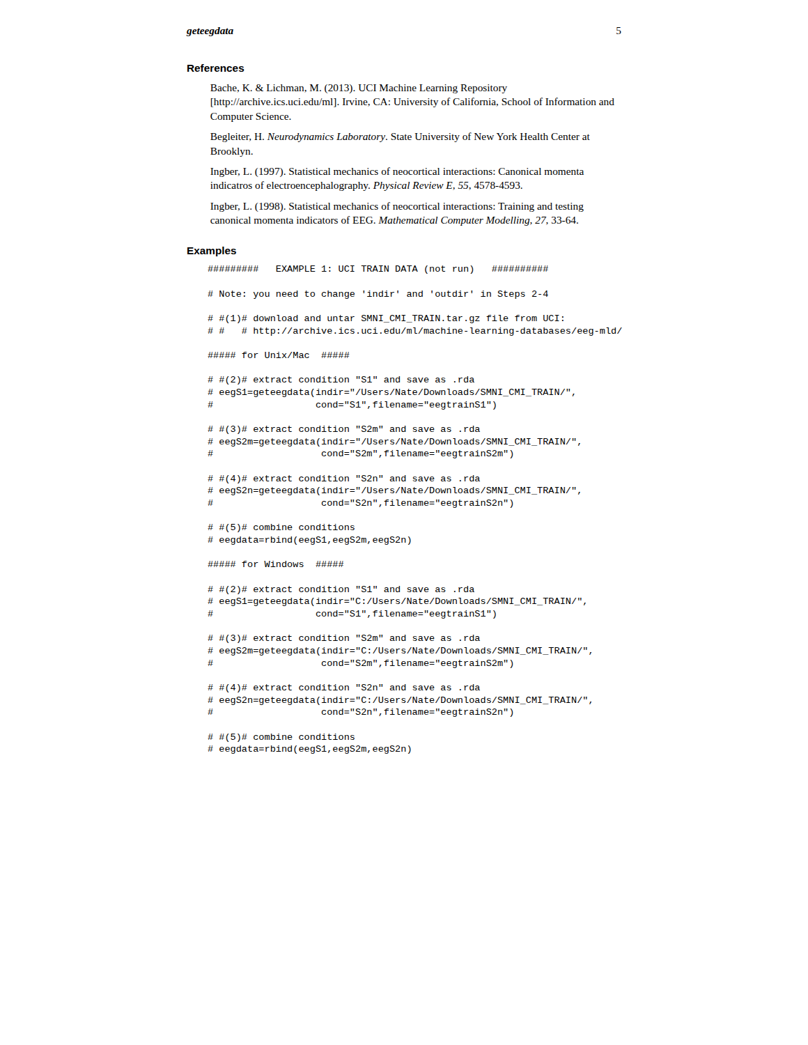geteegdata 5
References
Bache, K. & Lichman, M. (2013). UCI Machine Learning Repository [http://archive.ics.uci.edu/ml]. Irvine, CA: University of California, School of Information and Computer Science.
Begleiter, H. Neurodynamics Laboratory. State University of New York Health Center at Brooklyn.
Ingber, L. (1997). Statistical mechanics of neocortical interactions: Canonical momenta indicatros of electroencephalography. Physical Review E, 55, 4578-4593.
Ingber, L. (1998). Statistical mechanics of neocortical interactions: Training and testing canonical momenta indicators of EEG. Mathematical Computer Modelling, 27, 33-64.
Examples
#########   EXAMPLE 1: UCI TRAIN DATA (not run)   ##########

# Note: you need to change 'indir' and 'outdir' in Steps 2-4

# #(1)# download and untar SMNI_CMI_TRAIN.tar.gz file from UCI:
# #   # http://archive.ics.uci.edu/ml/machine-learning-databases/eeg-mld/

##### for Unix/Mac  #####

# #(2)# extract condition "S1" and save as .rda
# eegS1=geteegdata(indir="/Users/Nate/Downloads/SMNI_CMI_TRAIN/",
#                  cond="S1",filename="eegtrainS1")

# #(3)# extract condition "S2m" and save as .rda
# eegS2m=geteegdata(indir="/Users/Nate/Downloads/SMNI_CMI_TRAIN/",
#                   cond="S2m",filename="eegtrainS2m")

# #(4)# extract condition "S2n" and save as .rda
# eegS2n=geteegdata(indir="/Users/Nate/Downloads/SMNI_CMI_TRAIN/",
#                   cond="S2n",filename="eegtrainS2n")

# #(5)# combine conditions
# eegdata=rbind(eegS1,eegS2m,eegS2n)

##### for Windows  #####

# #(2)# extract condition "S1" and save as .rda
# eegS1=geteegdata(indir="C:/Users/Nate/Downloads/SMNI_CMI_TRAIN/",
#                  cond="S1",filename="eegtrainS1")

# #(3)# extract condition "S2m" and save as .rda
# eegS2m=geteegdata(indir="C:/Users/Nate/Downloads/SMNI_CMI_TRAIN/",
#                   cond="S2m",filename="eegtrainS2m")

# #(4)# extract condition "S2n" and save as .rda
# eegS2n=geteegdata(indir="C:/Users/Nate/Downloads/SMNI_CMI_TRAIN/",
#                   cond="S2n",filename="eegtrainS2n")

# #(5)# combine conditions
# eegdata=rbind(eegS1,eegS2m,eegS2n)